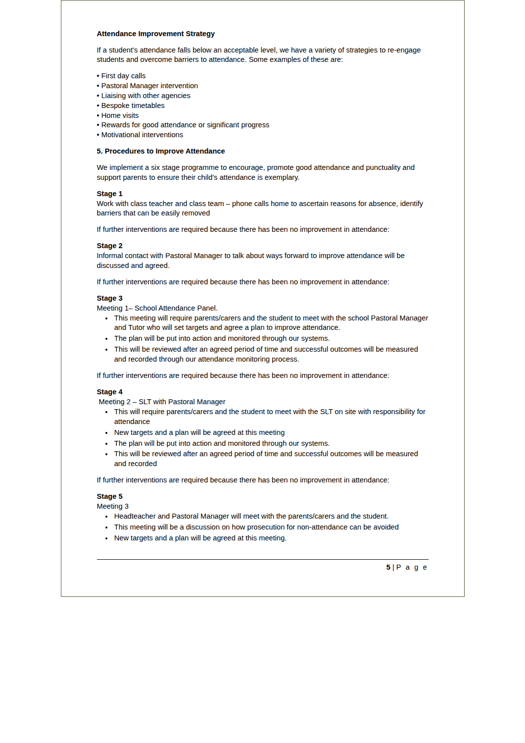Attendance Improvement Strategy
If a student’s attendance falls below an acceptable level, we have a variety of strategies to re-engage students and overcome barriers to attendance. Some examples of these are:
• First day calls
• Pastoral Manager intervention
• Liaising with other agencies
• Bespoke timetables
• Home visits
• Rewards for good attendance or significant progress
• Motivational interventions
5. Procedures to Improve Attendance
We implement a six stage programme to encourage, promote good attendance and punctuality and support parents to ensure their child’s attendance is exemplary.
Stage 1
Work with class teacher and class team – phone calls home to ascertain reasons for absence, identify barriers that can be easily removed
If further interventions are required because there has been no improvement in attendance:
Stage 2
Informal contact with Pastoral Manager to talk about ways forward to improve attendance will be discussed and agreed.
If further interventions are required because there has been no improvement in attendance:
Stage 3
Meeting 1– School Attendance Panel.
This meeting will require parents/carers and the student to meet with the school Pastoral Manager and Tutor who will set targets and agree a plan to improve attendance.
The plan will be put into action and monitored through our systems.
This will be reviewed after an agreed period of time and successful outcomes will be measured and recorded through our attendance monitoring process.
If further interventions are required because there has been no improvement in attendance:
Stage 4
Meeting 2 – SLT with Pastoral Manager
This will require parents/carers and the student to meet with the SLT on site with responsibility for attendance
New targets and a plan will be agreed at this meeting
The plan will be put into action and monitored through our systems.
This will be reviewed after an agreed period of time and successful outcomes will be measured and recorded
If further interventions are required because there has been no improvement in attendance:
Stage 5
Meeting 3
Headteacher and Pastoral Manager will meet with the parents/carers and the student.
This meeting will be a discussion on how prosecution for non-attendance can be avoided
New targets and a plan will be agreed at this meeting.
5 | P a g e